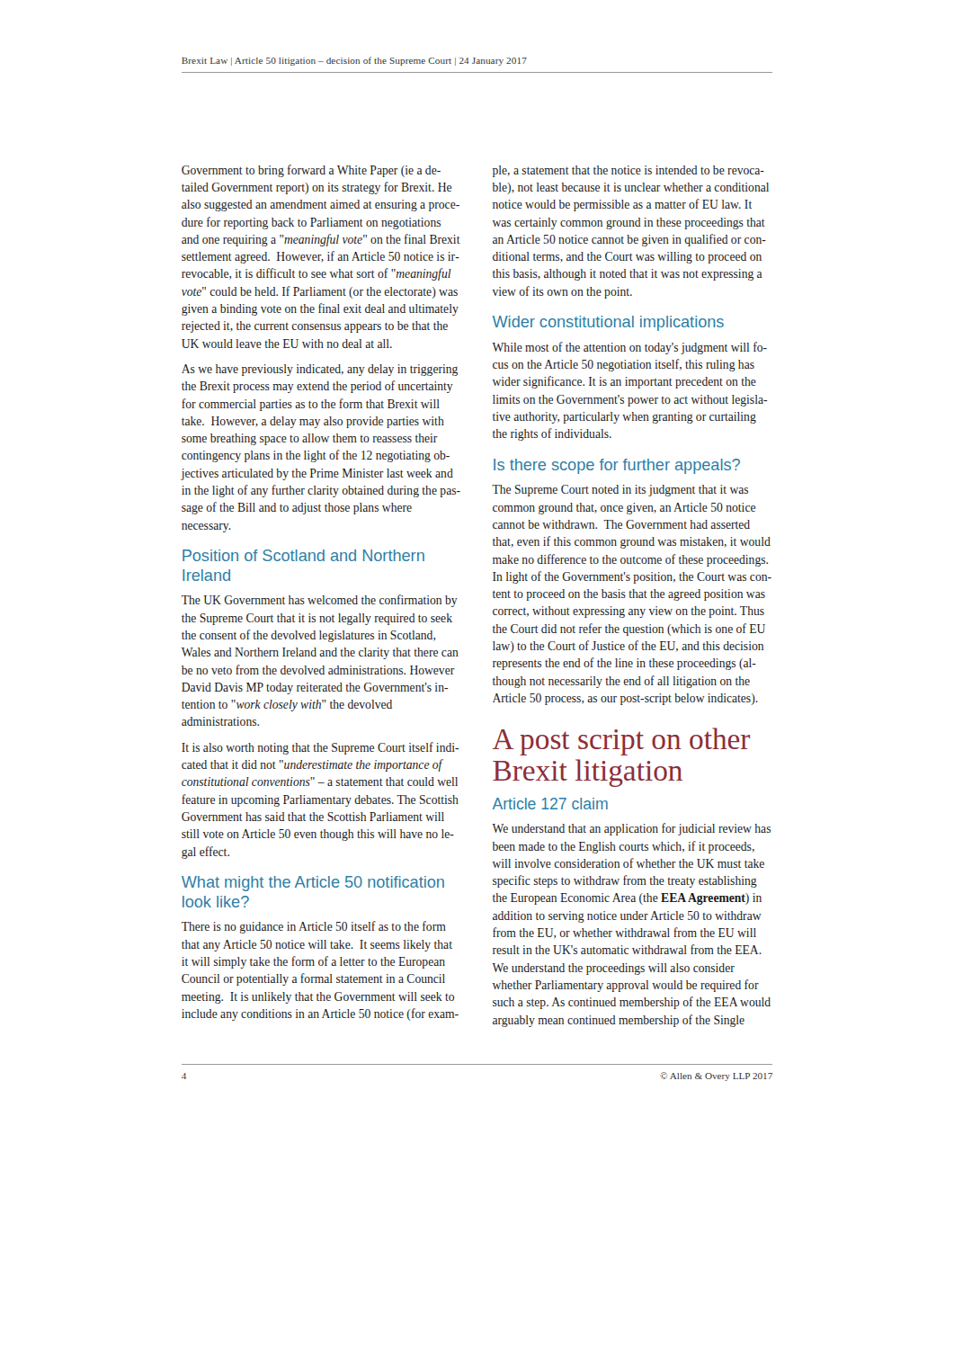Brexit Law | Article 50 litigation – decision of the Supreme Court | 24 January 2017
Government to bring forward a White Paper (ie a detailed Government report) on its strategy for Brexit. He also suggested an amendment aimed at ensuring a procedure for reporting back to Parliament on negotiations and one requiring a "meaningful vote" on the final Brexit settlement agreed. However, if an Article 50 notice is irrevocable, it is difficult to see what sort of "meaningful vote" could be held. If Parliament (or the electorate) was given a binding vote on the final exit deal and ultimately rejected it, the current consensus appears to be that the UK would leave the EU with no deal at all.
As we have previously indicated, any delay in triggering the Brexit process may extend the period of uncertainty for commercial parties as to the form that Brexit will take. However, a delay may also provide parties with some breathing space to allow them to reassess their contingency plans in the light of the 12 negotiating objectives articulated by the Prime Minister last week and in the light of any further clarity obtained during the passage of the Bill and to adjust those plans where necessary.
Position of Scotland and Northern Ireland
The UK Government has welcomed the confirmation by the Supreme Court that it is not legally required to seek the consent of the devolved legislatures in Scotland, Wales and Northern Ireland and the clarity that there can be no veto from the devolved administrations. However David Davis MP today reiterated the Government's intention to "work closely with" the devolved administrations.
It is also worth noting that the Supreme Court itself indicated that it did not "underestimate the importance of constitutional conventions" – a statement that could well feature in upcoming Parliamentary debates. The Scottish Government has said that the Scottish Parliament will still vote on Article 50 even though this will have no legal effect.
What might the Article 50 notification look like?
There is no guidance in Article 50 itself as to the form that any Article 50 notice will take. It seems likely that it will simply take the form of a letter to the European Council or potentially a formal statement in a Council meeting. It is unlikely that the Government will seek to include any conditions in an Article 50 notice (for example, a statement that the notice is intended to be revocable), not least because it is unclear whether a conditional notice would be permissible as a matter of EU law. It was certainly common ground in these proceedings that an Article 50 notice cannot be given in qualified or conditional terms, and the Court was willing to proceed on this basis, although it noted that it was not expressing a view of its own on the point.
Wider constitutional implications
While most of the attention on today's judgment will focus on the Article 50 negotiation itself, this ruling has wider significance. It is an important precedent on the limits on the Government's power to act without legislative authority, particularly when granting or curtailing the rights of individuals.
Is there scope for further appeals?
The Supreme Court noted in its judgment that it was common ground that, once given, an Article 50 notice cannot be withdrawn. The Government had asserted that, even if this common ground was mistaken, it would make no difference to the outcome of these proceedings. In light of the Government's position, the Court was content to proceed on the basis that the agreed position was correct, without expressing any view on the point. Thus the Court did not refer the question (which is one of EU law) to the Court of Justice of the EU, and this decision represents the end of the line in these proceedings (although not necessarily the end of all litigation on the Article 50 process, as our post-script below indicates).
A post script on other Brexit litigation
Article 127 claim
We understand that an application for judicial review has been made to the English courts which, if it proceeds, will involve consideration of whether the UK must take specific steps to withdraw from the treaty establishing the European Economic Area (the EEA Agreement) in addition to serving notice under Article 50 to withdraw from the EU, or whether withdrawal from the EU will result in the UK's automatic withdrawal from the EEA. We understand the proceedings will also consider whether Parliamentary approval would be required for such a step. As continued membership of the EEA would arguably mean continued membership of the Single
4 © Allen & Overy LLP 2017